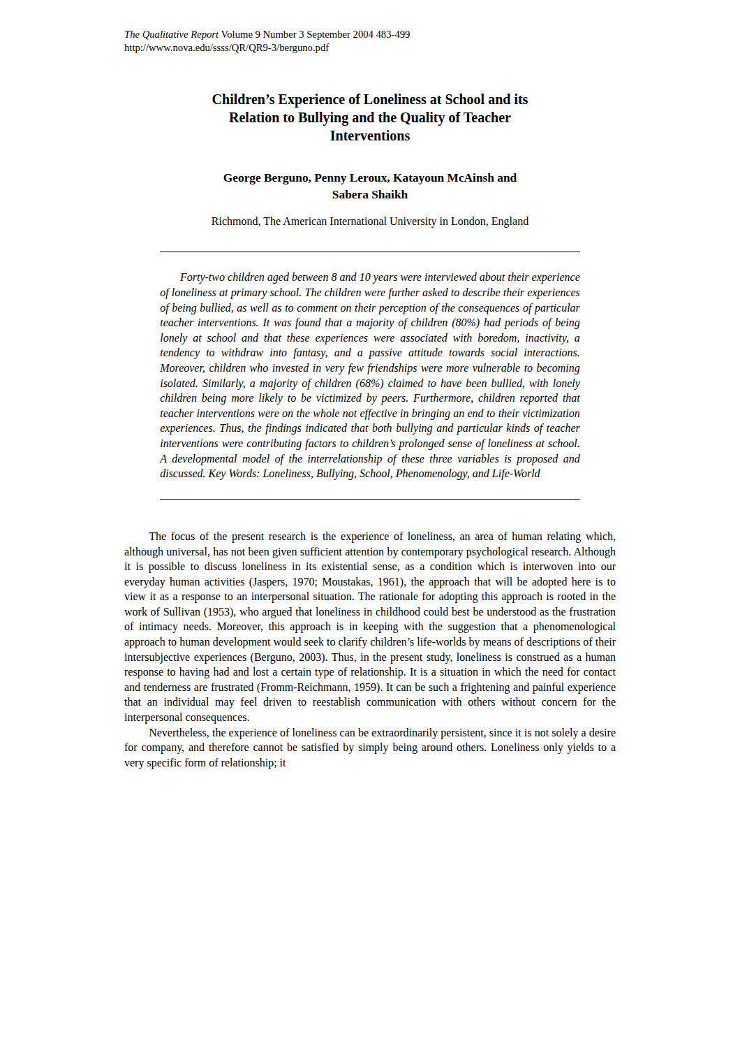The Qualitative Report Volume 9 Number 3 September 2004 483-499
http://www.nova.edu/ssss/QR/QR9-3/berguno.pdf
Children’s Experience of Loneliness at School and its
Relation to Bullying and the Quality of Teacher
Interventions
George Berguno, Penny Leroux, Katayoun McAinsh and
Sabera Shaikh
Richmond, The American International University in London, England
Forty-two children aged between 8 and 10 years were interviewed about their experience of loneliness at primary school. The children were further asked to describe their experiences of being bullied, as well as to comment on their perception of the consequences of particular teacher interventions. It was found that a majority of children (80%) had periods of being lonely at school and that these experiences were associated with boredom, inactivity, a tendency to withdraw into fantasy, and a passive attitude towards social interactions. Moreover, children who invested in very few friendships were more vulnerable to becoming isolated. Similarly, a majority of children (68%) claimed to have been bullied, with lonely children being more likely to be victimized by peers. Furthermore, children reported that teacher interventions were on the whole not effective in bringing an end to their victimization experiences. Thus, the findings indicated that both bullying and particular kinds of teacher interventions were contributing factors to children’s prolonged sense of loneliness at school. A developmental model of the interrelationship of these three variables is proposed and discussed. Key Words: Loneliness, Bullying, School, Phenomenology, and Life-World
The focus of the present research is the experience of loneliness, an area of human relating which, although universal, has not been given sufficient attention by contemporary psychological research. Although it is possible to discuss loneliness in its existential sense, as a condition which is interwoven into our everyday human activities (Jaspers, 1970; Moustakas, 1961), the approach that will be adopted here is to view it as a response to an interpersonal situation. The rationale for adopting this approach is rooted in the work of Sullivan (1953), who argued that loneliness in childhood could best be understood as the frustration of intimacy needs. Moreover, this approach is in keeping with the suggestion that a phenomenological approach to human development would seek to clarify children’s life-worlds by means of descriptions of their intersubjective experiences (Berguno, 2003). Thus, in the present study, loneliness is construed as a human response to having had and lost a certain type of relationship. It is a situation in which the need for contact and tenderness are frustrated (Fromm-Reichmann, 1959). It can be such a frightening and painful experience that an individual may feel driven to reestablish communication with others without concern for the interpersonal consequences.
Nevertheless, the experience of loneliness can be extraordinarily persistent, since it is not solely a desire for company, and therefore cannot be satisfied by simply being around others. Loneliness only yields to a very specific form of relationship; it